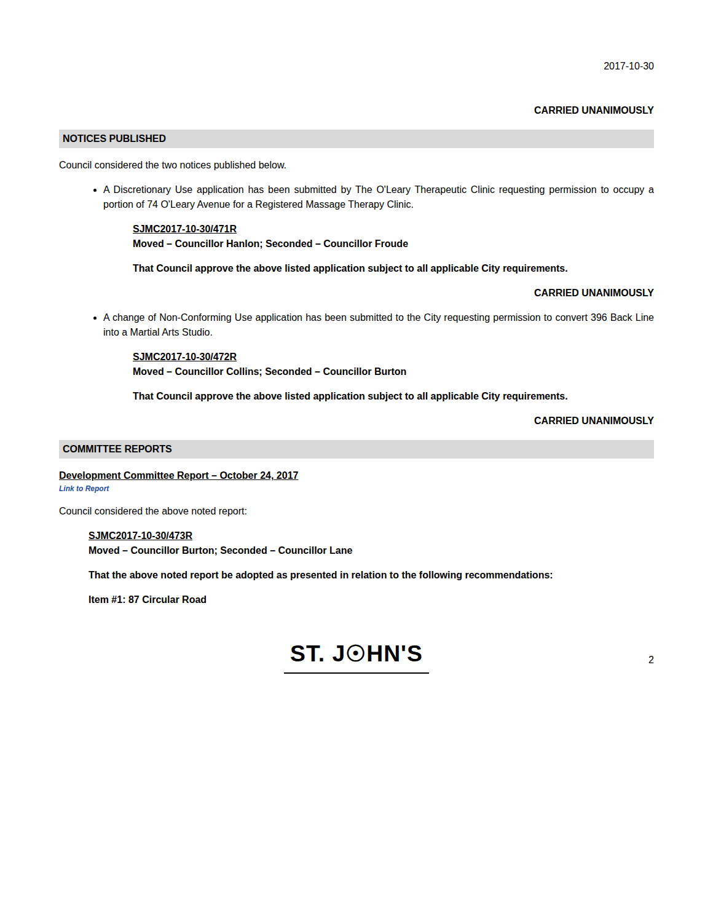2017-10-30
CARRIED UNANIMOUSLY
NOTICES PUBLISHED
Council considered the two notices published below.
A Discretionary Use application has been submitted by The O'Leary Therapeutic Clinic requesting permission to occupy a portion of 74 O'Leary Avenue for a Registered Massage Therapy Clinic.
SJMC2017-10-30/471R
Moved – Councillor Hanlon; Seconded – Councillor Froude
That Council approve the above listed application subject to all applicable City requirements.
CARRIED UNANIMOUSLY
A change of Non-Conforming Use application has been submitted to the City requesting permission to convert 396 Back Line into a Martial Arts Studio.
SJMC2017-10-30/472R
Moved – Councillor Collins; Seconded – Councillor Burton
That Council approve the above listed application subject to all applicable City requirements.
CARRIED UNANIMOUSLY
COMMITTEE REPORTS
Development Committee Report – October 24, 2017
Link to Report
Council considered the above noted report:
SJMC2017-10-30/473R
Moved – Councillor Burton; Seconded – Councillor Lane
That the above noted report be adopted as presented in relation to the following recommendations:
Item #1: 87 Circular Road
ST. J☉HN'S
2